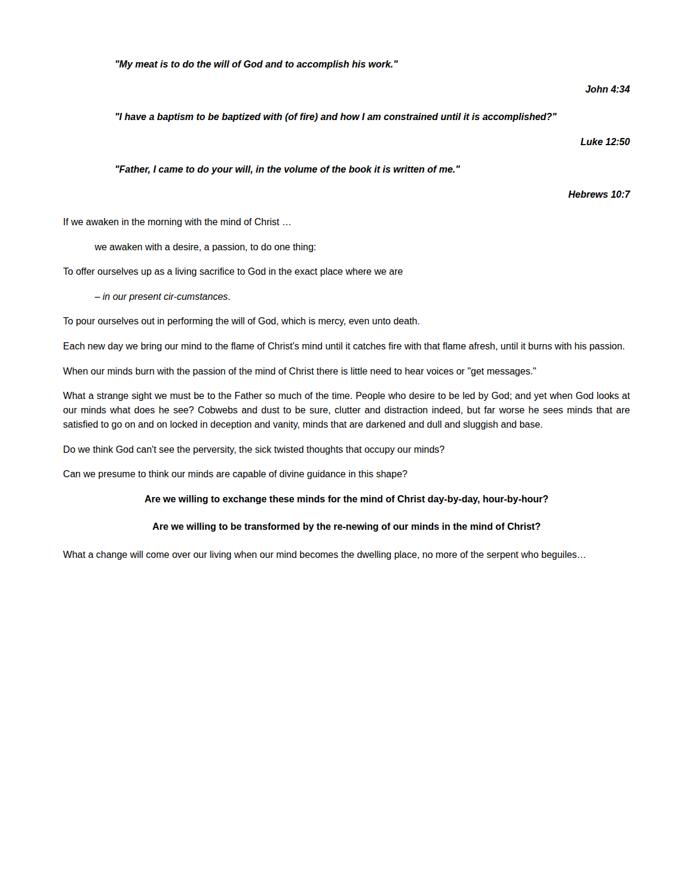"My meat is to do the will of God and to accomplish his work."
John 4:34
"I have a baptism to be baptized with (of fire) and how I am constrained until it is accomplished?"
Luke 12:50
"Father, I came to do your will, in the volume of the book it is written of me."
Hebrews 10:7
If we awaken in the morning with the mind of Christ …
we awaken with a desire, a passion, to do one thing:
To offer ourselves up as a living sacrifice to God in the exact place where we are
– in our present cir-cumstances.
To pour ourselves out in performing the will of God, which is mercy, even unto death.
Each new day we bring our mind to the flame of Christ's mind until it catches fire with that flame afresh, until it burns with his passion.
When our minds burn with the passion of the mind of Christ there is little need to hear voices or "get messages."
What a strange sight we must be to the Father so much of the time. People who desire to be led by God; and yet when God looks at our minds what does he see? Cobwebs and dust to be sure, clutter and distraction indeed, but far worse he sees minds that are satisfied to go on and on locked in deception and vanity, minds that are darkened and dull and sluggish and base.
Do we think God can't see the perversity, the sick twisted thoughts that occupy our minds?
Can we presume to think our minds are capable of divine guidance in this shape?
Are we willing to exchange these minds for the mind of Christ day-by-day, hour-by-hour?
Are we willing to be transformed by the re-newing of our minds in the mind of Christ?
What a change will come over our living when our mind becomes the dwelling place, no more of the serpent who beguiles…